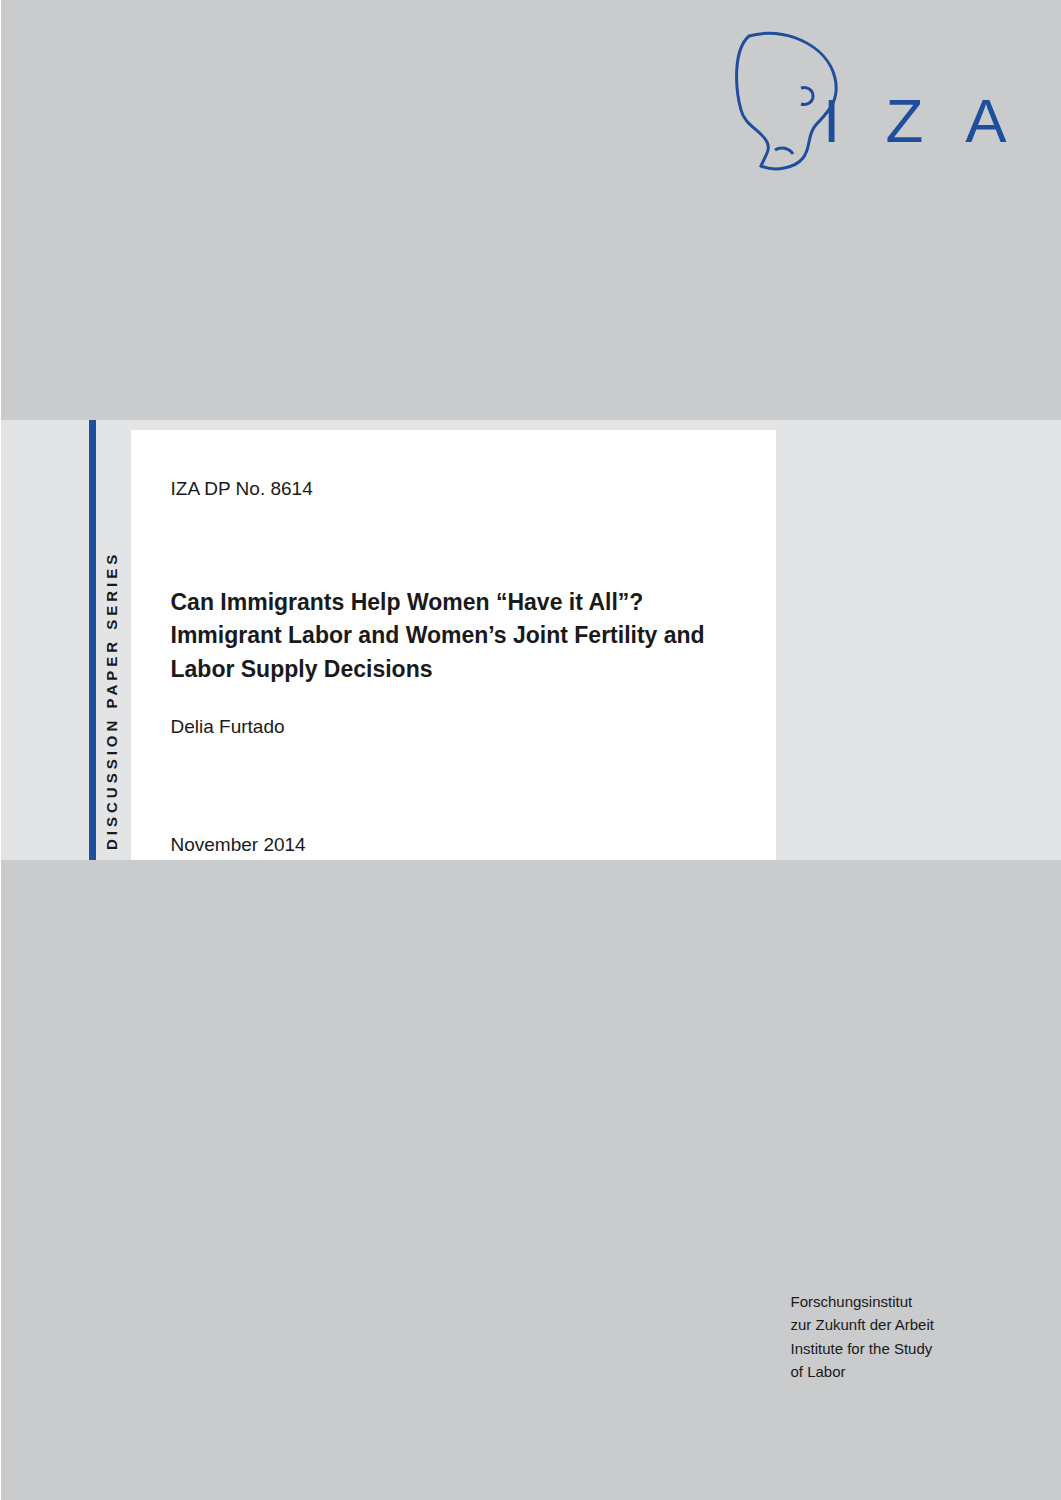I Z A
Discussion Paper Series
IZA DP No. 8614
Can Immigrants Help Women “Have it All”?
Immigrant Labor and Women’s Joint Fertility and
Labor Supply Decisions
Delia Furtado
November 2014
Forschungsinstitut
zur Zukunft der Arbeit
Institute for the Study
of Labor